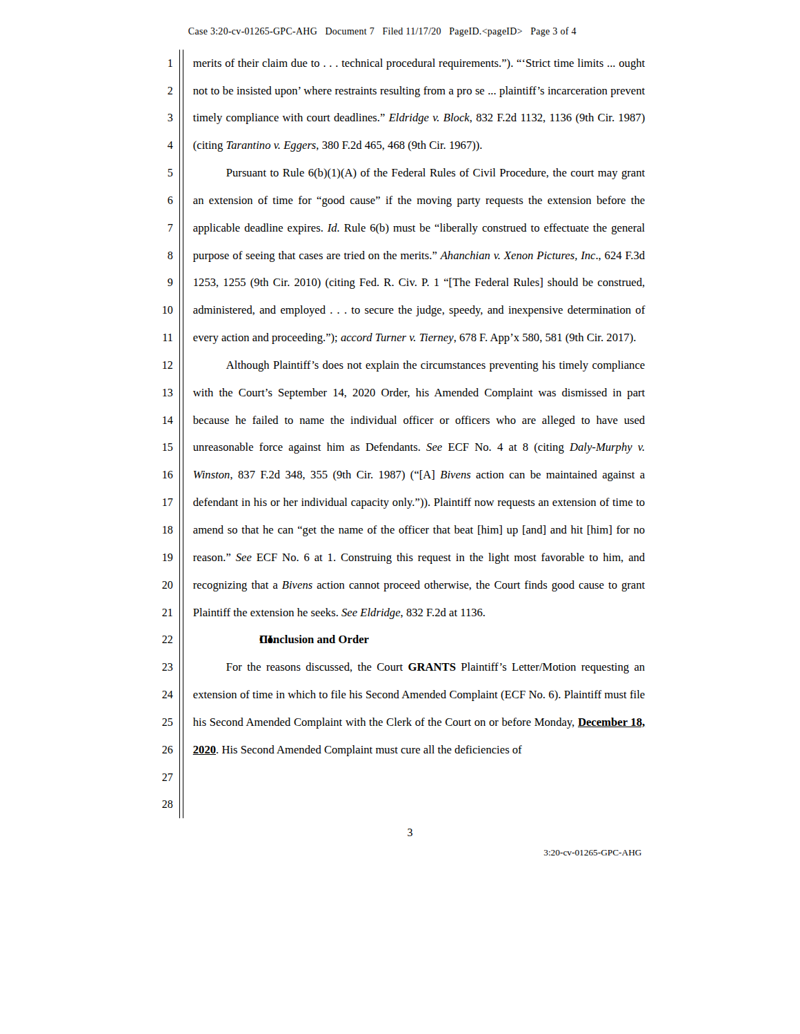Case 3:20-cv-01265-GPC-AHG Document 7 Filed 11/17/20 PageID.<pageID> Page 3 of 4
1
2
3
4
5
6
7
8
9
10
11
12
13
14
15
16
17
18
19
20
21
22
23
24
25
26
27
28
merits of their claim due to . . . technical procedural requirements.”). “‘Strict time limits ... ought not to be insisted upon’ where restraints resulting from a pro se ... plaintiff’s incarceration prevent timely compliance with court deadlines.” Eldridge v. Block, 832 F.2d 1132, 1136 (9th Cir. 1987) (citing Tarantino v. Eggers, 380 F.2d 465, 468 (9th Cir. 1967)).
Pursuant to Rule 6(b)(1)(A) of the Federal Rules of Civil Procedure, the court may grant an extension of time for “good cause” if the moving party requests the extension before the applicable deadline expires. Id. Rule 6(b) must be “liberally construed to effectuate the general purpose of seeing that cases are tried on the merits.” Ahanchian v. Xenon Pictures, Inc., 624 F.3d 1253, 1255 (9th Cir. 2010) (citing Fed. R. Civ. P. 1 “[The Federal Rules] should be construed, administered, and employed . . . to secure the judge, speedy, and inexpensive determination of every action and proceeding.”); accord Turner v. Tierney, 678 F. App’x 580, 581 (9th Cir. 2017).
Although Plaintiff’s does not explain the circumstances preventing his timely compliance with the Court’s September 14, 2020 Order, his Amended Complaint was dismissed in part because he failed to name the individual officer or officers who are alleged to have used unreasonable force against him as Defendants. See ECF No. 4 at 8 (citing Daly-Murphy v. Winston, 837 F.2d 348, 355 (9th Cir. 1987) (“[A] Bivens action can be maintained against a defendant in his or her individual capacity only.”)). Plaintiff now requests an extension of time to amend so that he can “get the name of the officer that beat [him] up [and] and hit [him] for no reason.” See ECF No. 6 at 1. Construing this request in the light most favorable to him, and recognizing that a Bivens action cannot proceed otherwise, the Court finds good cause to grant Plaintiff the extension he seeks. See Eldridge, 832 F.2d at 1136.
III. Conclusion and Order
For the reasons discussed, the Court GRANTS Plaintiff’s Letter/Motion requesting an extension of time in which to file his Second Amended Complaint (ECF No. 6). Plaintiff must file his Second Amended Complaint with the Clerk of the Court on or before Monday, December 18, 2020. His Second Amended Complaint must cure all the deficiencies of
3
3:20-cv-01265-GPC-AHG